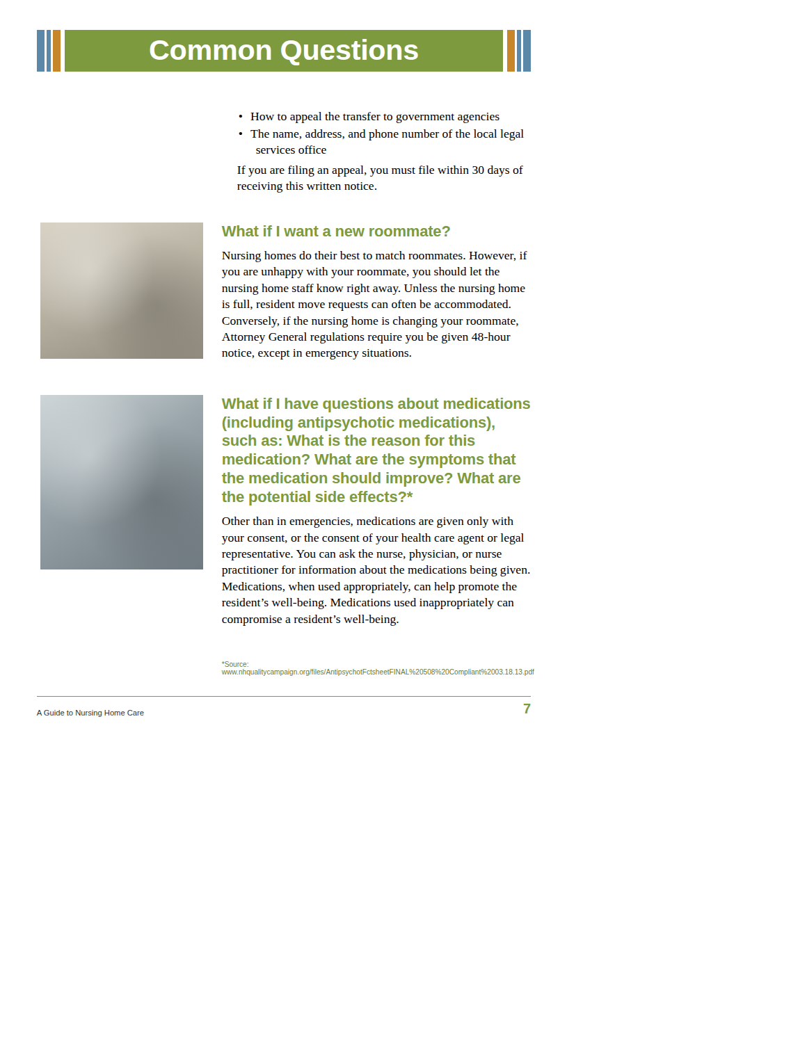Common Questions
How to appeal the transfer to government agencies
The name, address, and phone number of the local legalservices office
If you are filing an appeal, you must file within 30 days of receiving this written notice.
What if I want a new roommate?
Nursing homes do their best to match roommates. However, if you are unhappy with your roommate, you should let the nursing home staff know right away. Unless the nursing home is full, resident move requests can often be accommodated. Conversely, if the nursing home is changing your roommate, Attorney General regulations require you be given 48-hour notice, except in emergency situations.
What if I have questions about medications (including antipsychotic medications), such as: What is the reason for this medication? What are the symptoms that the medication should improve? What are the potential side effects?*
Other than in emergencies, medications are given only with your consent, or the consent of your health care agent or legal representative. You can ask the nurse, physician, or nurse practitioner for information about the medications being given. Medications, when used appropriately, can help promote the resident’s well-being. Medications used inappropriately can compromise a resident’s well-being.
*Source: www.nhqualitycampaign.org/files/AntipsychotFctsheetFINAL%20508%20Compliant%2003.18.13.pdf
A Guide to Nursing Home Care
7